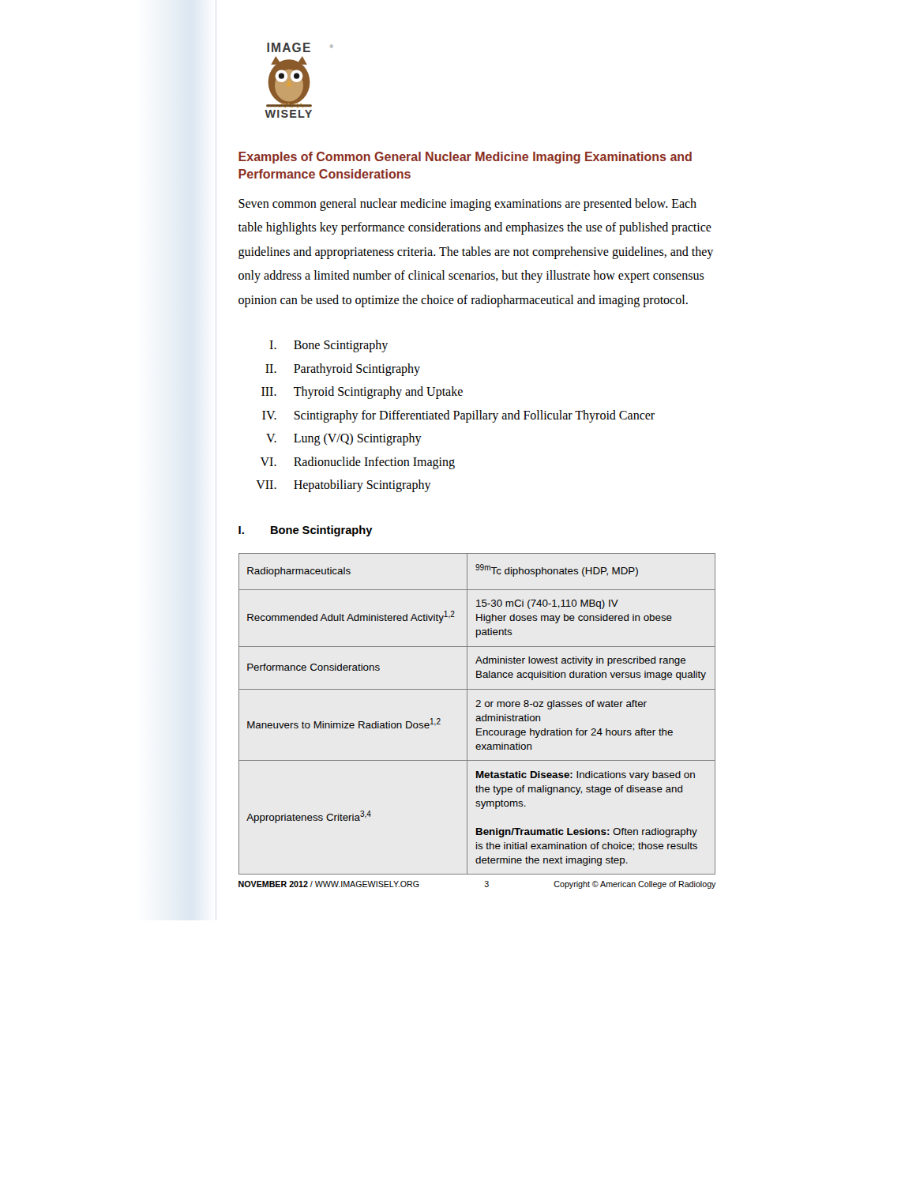IMAGE ® WISELY
Examples of Common General Nuclear Medicine Imaging Examinations and Performance Considerations
Seven common general nuclear medicine imaging examinations are presented below. Each table highlights key performance considerations and emphasizes the use of published practice guidelines and appropriateness criteria. The tables are not comprehensive guidelines, and they only address a limited number of clinical scenarios, but they illustrate how expert consensus opinion can be used to optimize the choice of radiopharmaceutical and imaging protocol.
Bone Scintigraphy
Parathyroid Scintigraphy
Thyroid Scintigraphy and Uptake
Scintigraphy for Differentiated Papillary and Follicular Thyroid Cancer
Lung (V/Q) Scintigraphy
Radionuclide Infection Imaging
Hepatobiliary Scintigraphy
I. Bone Scintigraphy
| Radiopharmaceuticals | 99m Tc diphosphonates (HDP, MDP) |
| Recommended Adult Administered Activity 1,2 | 15-30 mCi (740-1,110 MBq) IV Higher doses may be considered in obese patients |
| Performance Considerations | Administer lowest activity in prescribed range Balance acquisition duration versus image quality |
| Maneuvers to Minimize Radiation Dose 1,2 | 2 or more 8-oz glasses of water after administration Encourage hydration for 24 hours after the examination |
| Appropriateness Criteria 3,4 | Metastatic Disease: Indications vary based on the type of malignancy, stage of disease and symptoms. Benign/Traumatic Lesions: Often radiography is the initial examination of choice; those results determine the next imaging step. |
NOVEMBER 2012 / WWW.IMAGEWISELY.ORG Copyright © American College of Radiology
3